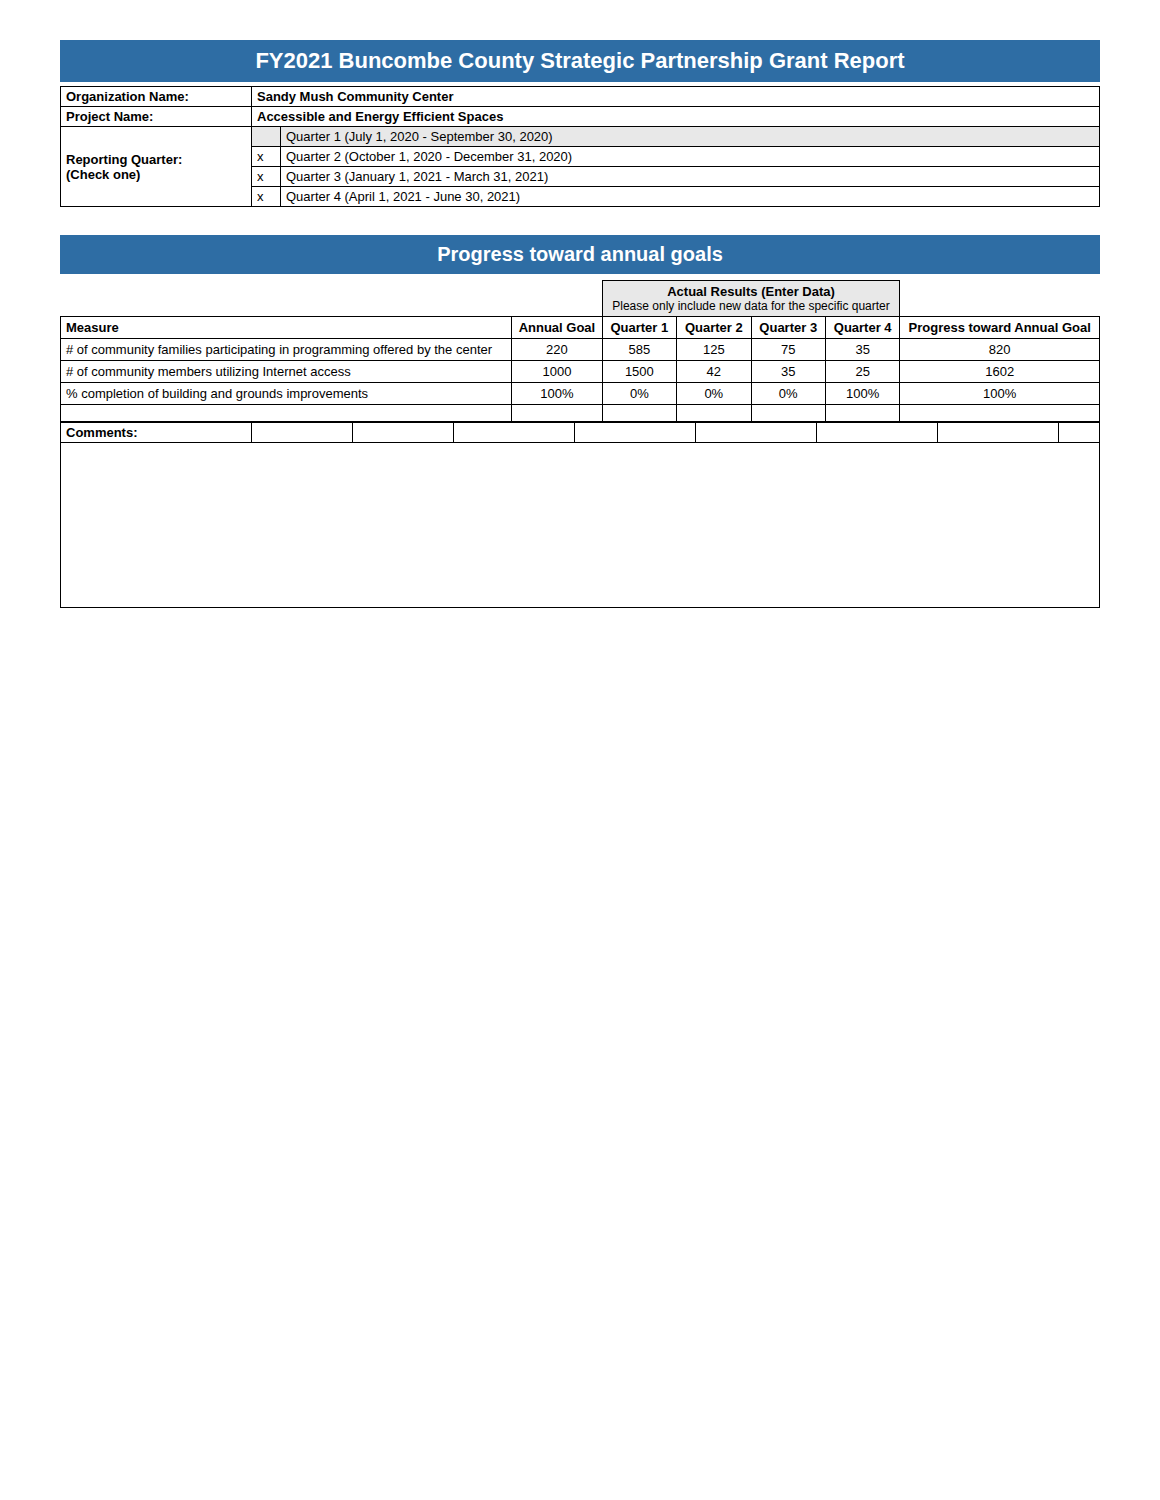FY2021 Buncombe County Strategic Partnership Grant Report
| Organization Name: | Sandy Mush Community Center |
| Project Name: | Accessible and Energy Efficient Spaces |
| Reporting Quarter: (Check one) | | Quarter 1 (July 1, 2020 - September 30, 2020) |
| x | Quarter 2 (October 1, 2020 - December 31, 2020) |
| x | Quarter 3 (January 1, 2021 - March 31, 2021) |
| x | Quarter 4 (April 1, 2021 - June 30, 2021) |
Progress toward annual goals
| | Actual Results (Enter Data) Please only include new data for the specific quarter | |
| Measure | Annual Goal | Quarter 1 | Quarter 2 | Quarter 3 | Quarter 4 | Progress toward Annual Goal |
| # of community families participating in programming offered by the center | 220 | 585 | 125 | 75 | 35 | 820 |
| # of community members utilizing Internet access | 1000 | 1500 | 42 | 35 | 25 | 1602 |
| % completion of building and grounds improvements | 100% | 0% | 0% | 0% | 100% | 100% |
| Comments: | | | | | | | | |